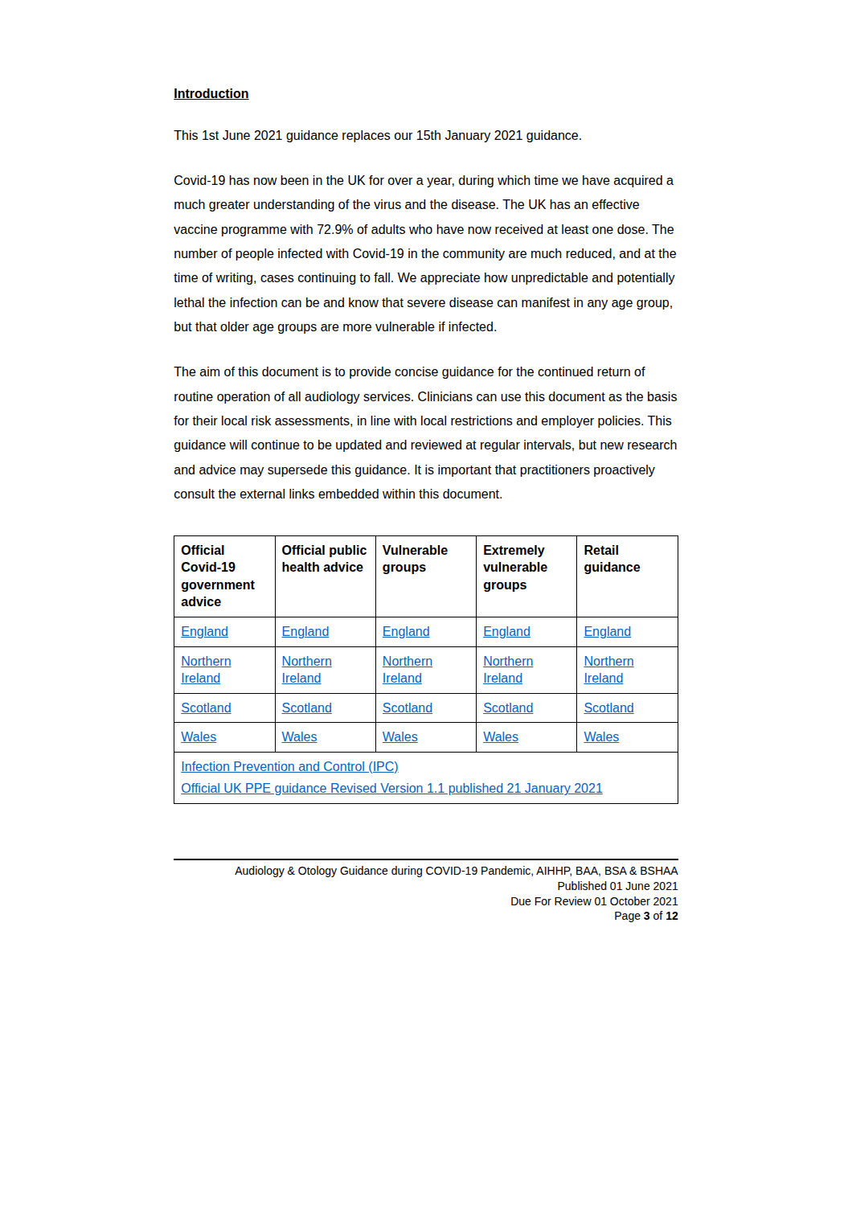Introduction
This 1st June 2021 guidance replaces our 15th January 2021 guidance.
Covid-19 has now been in the UK for over a year, during which time we have acquired a much greater understanding of the virus and the disease. The UK has an effective vaccine programme with 72.9% of adults who have now received at least one dose. The number of people infected with Covid-19 in the community are much reduced, and at the time of writing, cases continuing to fall. We appreciate how unpredictable and potentially lethal the infection can be and know that severe disease can manifest in any age group, but that older age groups are more vulnerable if infected.
The aim of this document is to provide concise guidance for the continued return of routine operation of all audiology services. Clinicians can use this document as the basis for their local risk assessments, in line with local restrictions and employer policies. This guidance will continue to be updated and reviewed at regular intervals, but new research and advice may supersede this guidance. It is important that practitioners proactively consult the external links embedded within this document.
| Official Covid-19 government advice | Official public health advice | Vulnerable groups | Extremely vulnerable groups | Retail guidance |
| --- | --- | --- | --- | --- |
| England | England | England | England | England |
| Northern Ireland | Northern Ireland | Northern Ireland | Northern Ireland | Northern Ireland |
| Scotland | Scotland | Scotland | Scotland | Scotland |
| Wales | Wales | Wales | Wales | Wales |
| Infection Prevention and Control (IPC) Official UK PPE guidance Revised Version 1.1 published 21 January 2021 |
Audiology & Otology Guidance during COVID-19 Pandemic, AIHHP, BAA, BSA & BSHAA
Published 01 June 2021
Due For Review 01 October 2021
Page 3 of 12